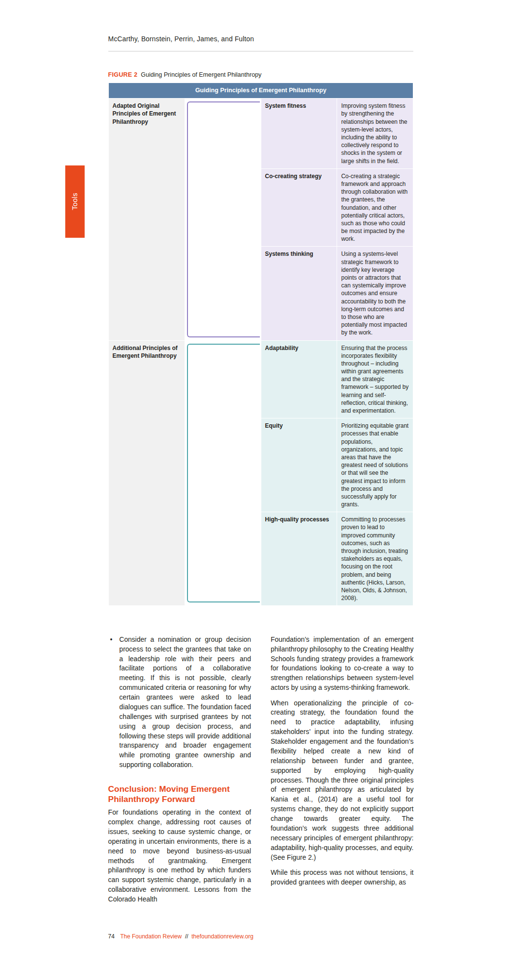McCarthy, Bornstein, Perrin, James, and Fulton
Tools
FIGURE 2 Guiding Principles of Emergent Philanthropy
| Guiding Principles of Emergent Philanthropy |
| --- |
| Adapted Original Principles of Emergent Philanthropy | | System fitness | Improving system fitness by strengthening the relationships between the system-level actors, including the ability to collectively respond to shocks in the system or large shifts in the field. |
| Co-creating strategy | Co-creating a strategic framework and approach through collaboration with the grantees, the foundation, and other potentially critical actors, such as those who could be most impacted by the work. |
| Systems thinking | Using a systems-level strategic framework to identify key leverage points or attractors that can systemically improve outcomes and ensure accountability to both the long-term outcomes and to those who are potentially most impacted by the work. |
| Additional Principles of Emergent Philanthropy | | Adaptability | Ensuring that the process incorporates flexibility throughout – including within grant agreements and the strategic framework – supported by learning and self-reflection, critical thinking, and experimentation. |
| Equity | Prioritizing equitable grant processes that enable populations, organizations, and topic areas that have the greatest need of solutions or that will see the greatest impact to inform the process and successfully apply for grants. |
| High-quality processes | Committing to processes proven to lead to improved community outcomes, such as through inclusion, treating stakeholders as equals, focusing on the root problem, and being authentic (Hicks, Larson, Nelson, Olds, & Johnson, 2008). |
Consider a nomination or group decision process to select the grantees that take on a leadership role with their peers and facilitate portions of a collaborative meeting. If this is not possible, clearly communicated criteria or reasoning for why certain grantees were asked to lead dialogues can suffice. The foundation faced challenges with surprised grantees by not using a group decision process, and following these steps will provide additional transparency and broader engagement while promoting grantee ownership and supporting collaboration.
Conclusion: Moving Emergent Philanthropy Forward
For foundations operating in the context of complex change, addressing root causes of issues, seeking to cause systemic change, or operating in uncertain environments, there is a need to move beyond business-as-usual methods of grantmaking. Emergent philanthropy is one method by which funders can support systemic change, particularly in a collaborative environment. Lessons from the Colorado Health
Foundation’s implementation of an emergent philanthropy philosophy to the Creating Healthy Schools funding strategy provides a framework for foundations looking to co-create a way to strengthen relationships between system-level actors by using a systems-thinking framework.
When operationalizing the principle of co-creating strategy, the foundation found the need to practice adaptability, infusing stakeholders’ input into the funding strategy. Stakeholder engagement and the foundation’s flexibility helped create a new kind of relationship between funder and grantee, supported by employing high-quality processes. Though the three original principles of emergent philanthropy as articulated by Kania et al., (2014) are a useful tool for systems change, they do not explicitly support change towards greater equity. The foundation’s work suggests three additional necessary principles of emergent philanthropy: adaptability, high-quality processes, and equity. (See Figure 2.)
While this process was not without tensions, it provided grantees with deeper ownership, as
74 The Foundation Review // thefoundationreview.org